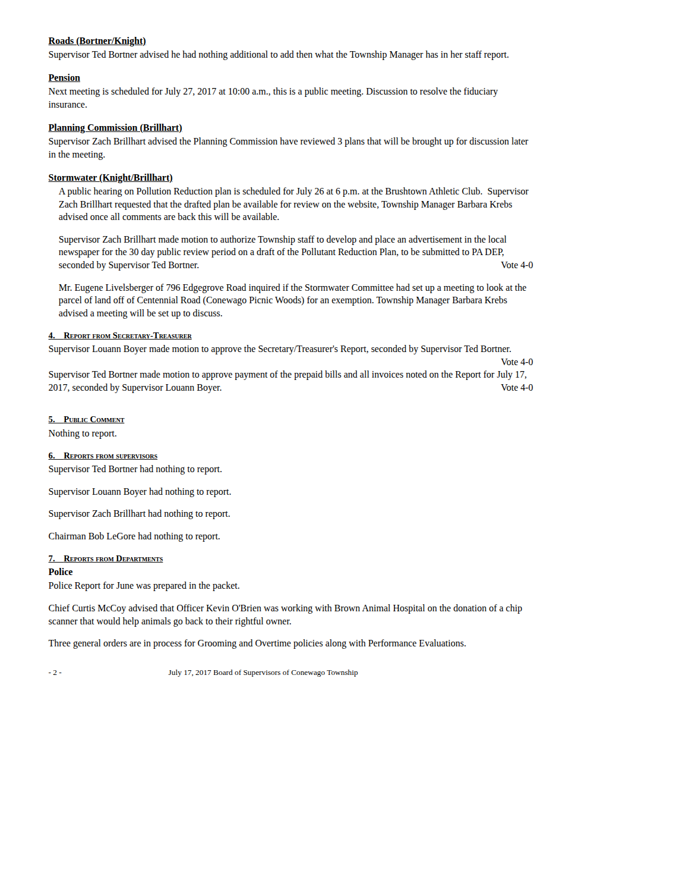Roads (Bortner/Knight)
Supervisor Ted Bortner advised he had nothing additional to add then what the Township Manager has in her staff report.
Pension
Next meeting is scheduled for July 27, 2017 at 10:00 a.m., this is a public meeting. Discussion to resolve the fiduciary insurance.
Planning Commission (Brillhart)
Supervisor Zach Brillhart advised the Planning Commission have reviewed 3 plans that will be brought up for discussion later in the meeting.
Stormwater (Knight/Brillhart)
A public hearing on Pollution Reduction plan is scheduled for July 26 at 6 p.m. at the Brushtown Athletic Club. Supervisor Zach Brillhart requested that the drafted plan be available for review on the website, Township Manager Barbara Krebs advised once all comments are back this will be available.
Supervisor Zach Brillhart made motion to authorize Township staff to develop and place an advertisement in the local newspaper for the 30 day public review period on a draft of the Pollutant Reduction Plan, to be submitted to PA DEP, seconded by Supervisor Ted Bortner. Vote 4-0
Mr. Eugene Livelsberger of 796 Edgegrove Road inquired if the Stormwater Committee had set up a meeting to look at the parcel of land off of Centennial Road (Conewago Picnic Woods) for an exemption. Township Manager Barbara Krebs advised a meeting will be set up to discuss.
4. Report from Secretary-Treasurer
Supervisor Louann Boyer made motion to approve the Secretary/Treasurer's Report, seconded by Supervisor Ted Bortner. Vote 4-0
Supervisor Ted Bortner made motion to approve payment of the prepaid bills and all invoices noted on the Report for July 17, 2017, seconded by Supervisor Louann Boyer. Vote 4-0
5. Public Comment
Nothing to report.
6. Reports from supervisors
Supervisor Ted Bortner had nothing to report.
Supervisor Louann Boyer had nothing to report.
Supervisor Zach Brillhart had nothing to report.
Chairman Bob LeGore had nothing to report.
7. Reports from Departments
Police
Police Report for June was prepared in the packet.
Chief Curtis McCoy advised that Officer Kevin O'Brien was working with Brown Animal Hospital on the donation of a chip scanner that would help animals go back to their rightful owner.
Three general orders are in process for Grooming and Overtime policies along with Performance Evaluations.
- 2 - July 17, 2017 Board of Supervisors of Conewago Township